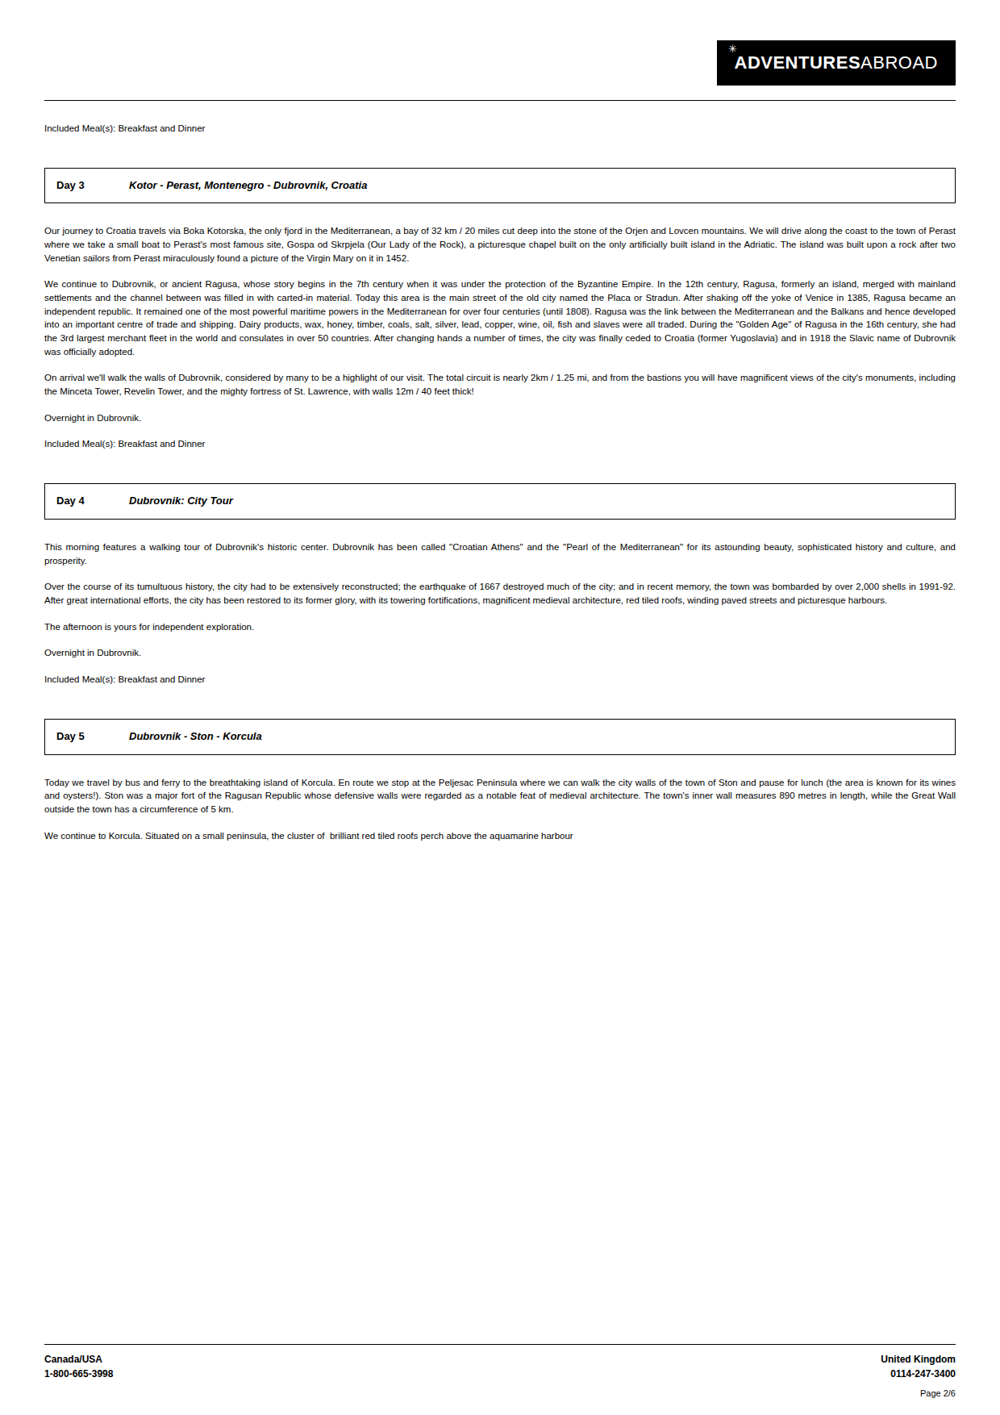✳ ADVENTURES ABROAD
Included Meal(s): Breakfast and Dinner
Day 3 Kotor - Perast, Montenegro - Dubrovnik, Croatia
Our journey to Croatia travels via Boka Kotorska, the only fjord in the Mediterranean, a bay of 32 km / 20 miles cut deep into the stone of the Orjen and Lovcen mountains. We will drive along the coast to the town of Perast where we take a small boat to Perast's most famous site, Gospa od Skrpjela (Our Lady of the Rock), a picturesque chapel built on the only artificially built island in the Adriatic. The island was built upon a rock after two Venetian sailors from Perast miraculously found a picture of the Virgin Mary on it in 1452.
We continue to Dubrovnik, or ancient Ragusa, whose story begins in the 7th century when it was under the protection of the Byzantine Empire. In the 12th century, Ragusa, formerly an island, merged with mainland settlements and the channel between was filled in with carted-in material. Today this area is the main street of the old city named the Placa or Stradun. After shaking off the yoke of Venice in 1385, Ragusa became an independent republic. It remained one of the most powerful maritime powers in the Mediterranean for over four centuries (until 1808). Ragusa was the link between the Mediterranean and the Balkans and hence developed into an important centre of trade and shipping. Dairy products, wax, honey, timber, coals, salt, silver, lead, copper, wine, oil, fish and slaves were all traded. During the "Golden Age" of Ragusa in the 16th century, she had the 3rd largest merchant fleet in the world and consulates in over 50 countries. After changing hands a number of times, the city was finally ceded to Croatia (former Yugoslavia) and in 1918 the Slavic name of Dubrovnik was officially adopted.
On arrival we'll walk the walls of Dubrovnik, considered by many to be a highlight of our visit. The total circuit is nearly 2km / 1.25 mi, and from the bastions you will have magnificent views of the city's monuments, including the Minceta Tower, Revelin Tower, and the mighty fortress of St. Lawrence, with walls 12m / 40 feet thick!
Overnight in Dubrovnik.
Included Meal(s): Breakfast and Dinner
Day 4 Dubrovnik: City Tour
This morning features a walking tour of Dubrovnik's historic center. Dubrovnik has been called "Croatian Athens" and the "Pearl of the Mediterranean" for its astounding beauty, sophisticated history and culture, and prosperity.
Over the course of its tumultuous history, the city had to be extensively reconstructed; the earthquake of 1667 destroyed much of the city; and in recent memory, the town was bombarded by over 2,000 shells in 1991-92. After great international efforts, the city has been restored to its former glory, with its towering fortifications, magnificent medieval architecture, red tiled roofs, winding paved streets and picturesque harbours.
The afternoon is yours for independent exploration.
Overnight in Dubrovnik.
Included Meal(s): Breakfast and Dinner
Day 5 Dubrovnik - Ston - Korcula
Today we travel by bus and ferry to the breathtaking island of Korcula. En route we stop at the Peljesac Peninsula where we can walk the city walls of the town of Ston and pause for lunch (the area is known for its wines and oysters!). Ston was a major fort of the Ragusan Republic whose defensive walls were regarded as a notable feat of medieval architecture. The town's inner wall measures 890 metres in length, while the Great Wall outside the town has a circumference of 5 km.
We continue to Korcula. Situated on a small peninsula, the cluster of brilliant red tiled roofs perch above the aquamarine harbour
Canada/USA
1-800-665-3998
United Kingdom
0114-247-3400
Page 2/6